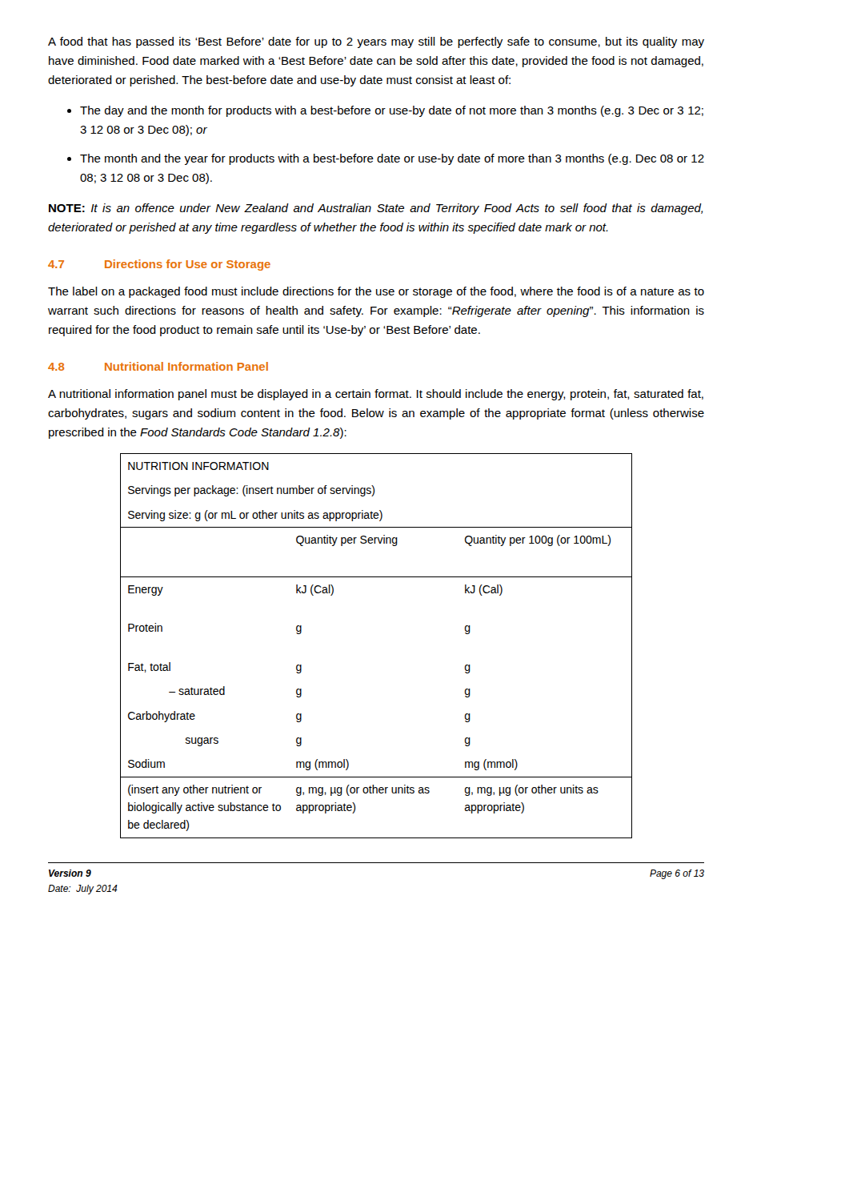A food that has passed its ‘Best Before’ date for up to 2 years may still be perfectly safe to consume, but its quality may have diminished. Food date marked with a ‘Best Before’ date can be sold after this date, provided the food is not damaged, deteriorated or perished. The best-before date and use-by date must consist at least of:
The day and the month for products with a best-before or use-by date of not more than 3 months (e.g. 3 Dec or 3 12; 3 12 08 or 3 Dec 08); or
The month and the year for products with a best-before date or use-by date of more than 3 months (e.g. Dec 08 or 12 08; 3 12 08 or 3 Dec 08).
NOTE: It is an offence under New Zealand and Australian State and Territory Food Acts to sell food that is damaged, deteriorated or perished at any time regardless of whether the food is within its specified date mark or not.
4.7 Directions for Use or Storage
The label on a packaged food must include directions for the use or storage of the food, where the food is of a nature as to warrant such directions for reasons of health and safety. For example: “Refrigerate after opening”. This information is required for the food product to remain safe until its ‘Use-by’ or ‘Best Before’ date.
4.8 Nutritional Information Panel
A nutritional information panel must be displayed in a certain format. It should include the energy, protein, fat, saturated fat, carbohydrates, sugars and sodium content in the food. Below is an example of the appropriate format (unless otherwise prescribed in the Food Standards Code Standard 1.2.8):
| NUTRITION INFORMATION |
| Servings per package: (insert number of servings) |
| Serving size: g (or mL or other units as appropriate) |
| | Quantity per Serving | Quantity per 100g (or 100mL) |
| Energy | kJ (Cal) | kJ (Cal) |
| Protein | g | g |
| Fat, total | g | g |
| – saturated | g | g |
| Carbohydrate | g | g |
| sugars | g | g |
| Sodium | mg (mmol) | mg (mmol) |
| (insert any other nutrient or biologically active substance to be declared) | g, mg, µg (or other units as appropriate) | g, mg, µg (or other units as appropriate) |
Version 9
Date: July 2014
Page 6 of 13